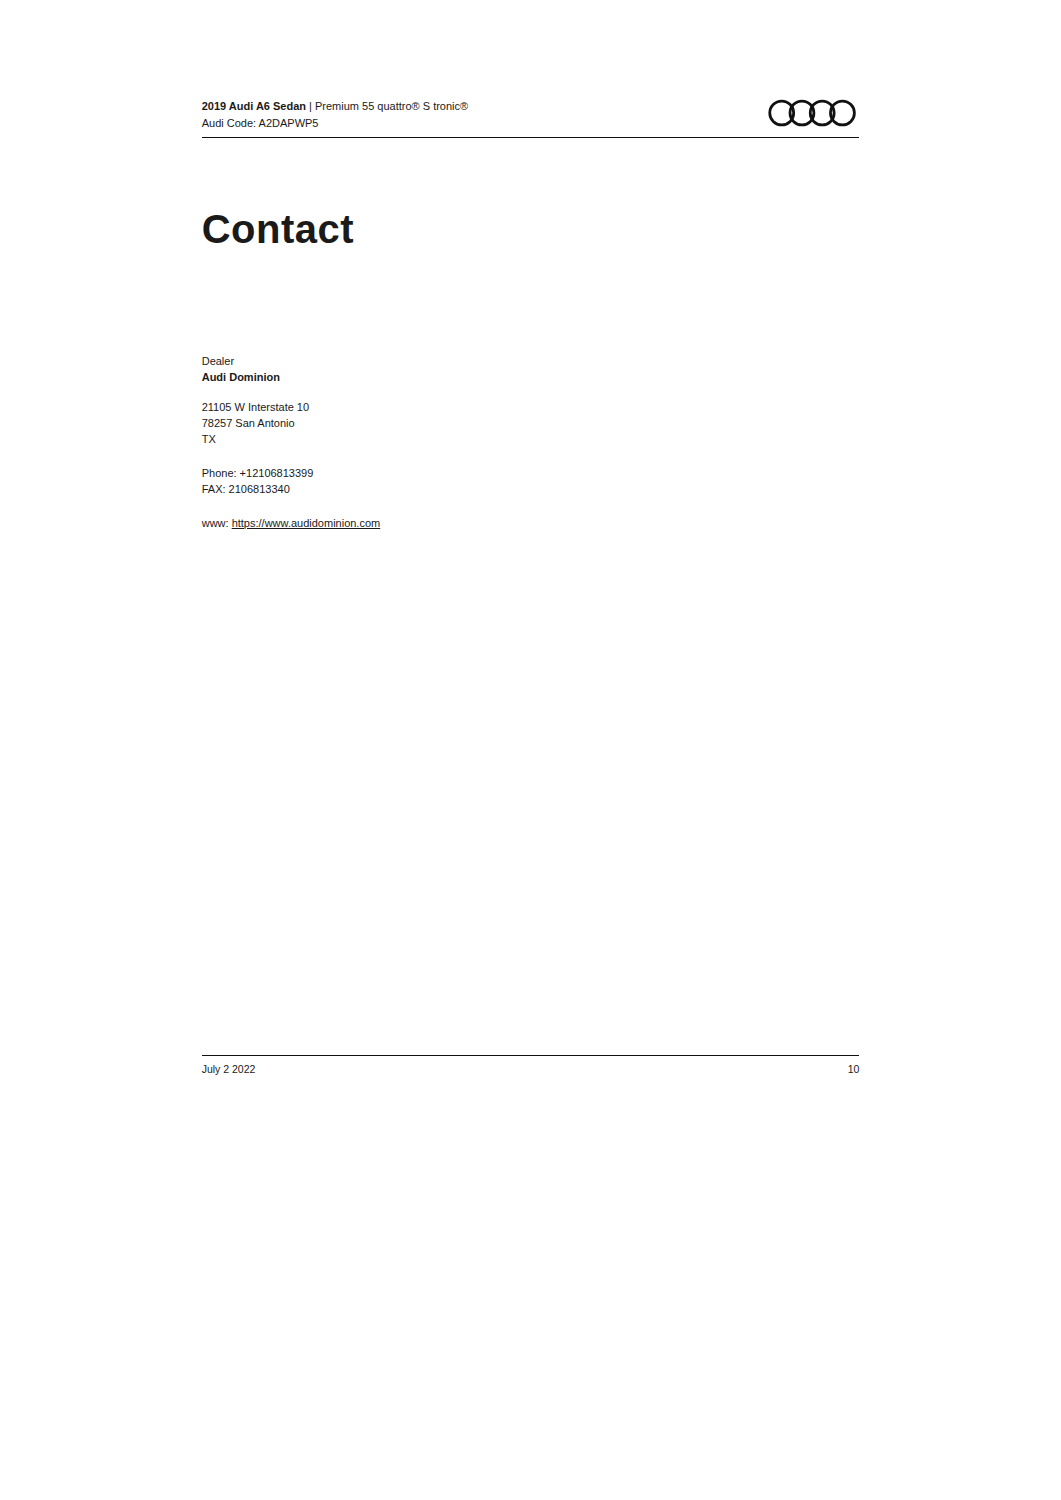2019 Audi A6 Sedan | Premium 55 quattro® S tronic®
Audi Code: A2DAPWP5
Contact
Dealer
Audi Dominion
21105 W Interstate 10
78257 San Antonio
TX
Phone: +12106813399
FAX: 2106813340
www: https://www.audidominion.com
July 2 2022 10